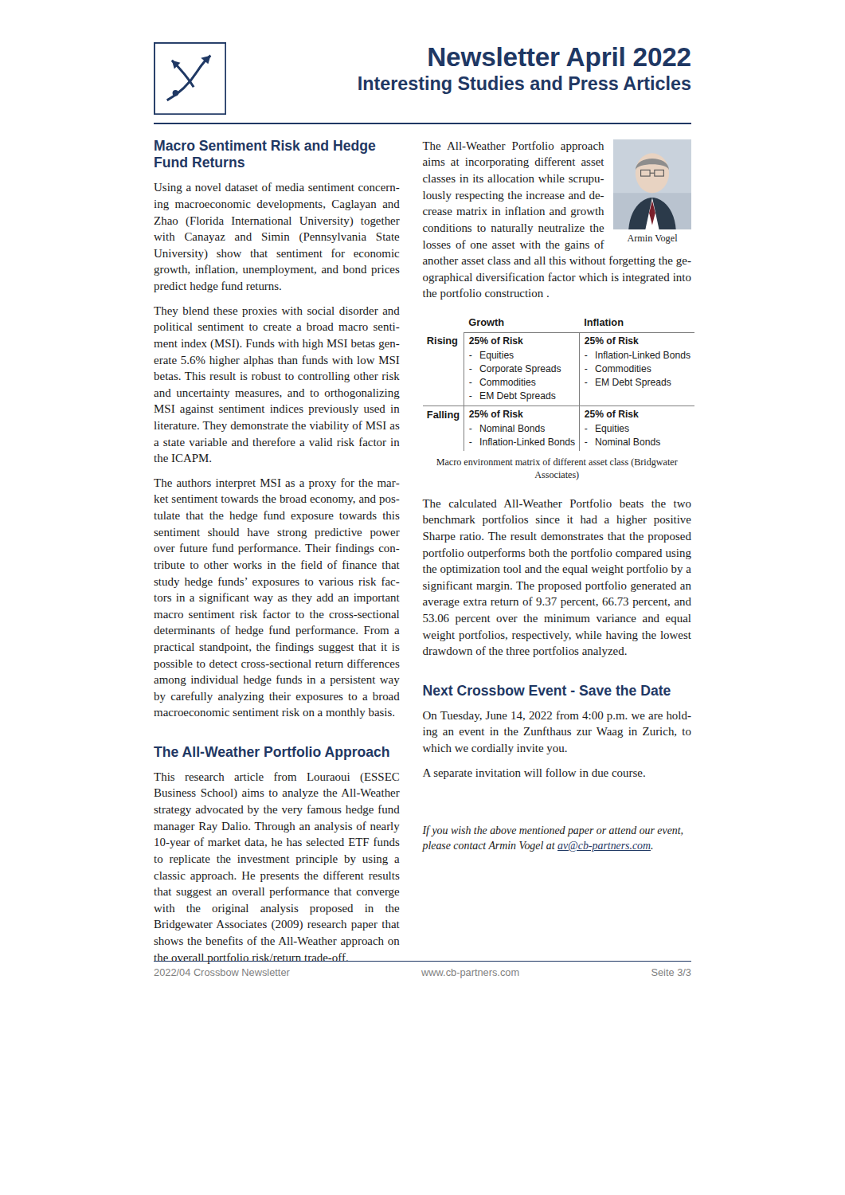Newsletter April 2022
Interesting Studies and Press Articles
Macro Sentiment Risk and Hedge Fund Returns
Using a novel dataset of media sentiment concerning macroeconomic developments, Caglayan and Zhao (Florida International University) together with Canayaz and Simin (Pennsylvania State University) show that sentiment for economic growth, inflation, unemployment, and bond prices predict hedge fund returns.
They blend these proxies with social disorder and political sentiment to create a broad macro sentiment index (MSI). Funds with high MSI betas generate 5.6% higher alphas than funds with low MSI betas. This result is robust to controlling other risk and uncertainty measures, and to orthogonalizing MSI against sentiment indices previously used in literature. They demonstrate the viability of MSI as a state variable and therefore a valid risk factor in the ICAPM.
The authors interpret MSI as a proxy for the market sentiment towards the broad economy, and postulate that the hedge fund exposure towards this sentiment should have strong predictive power over future fund performance. Their findings contribute to other works in the field of finance that study hedge funds’ exposures to various risk factors in a significant way as they add an important macro sentiment risk factor to the cross-sectional determinants of hedge fund performance. From a practical standpoint, the findings suggest that it is possible to detect cross-sectional return differences among individual hedge funds in a persistent way by carefully analyzing their exposures to a broad macroeconomic sentiment risk on a monthly basis.
The All-Weather Portfolio Approach
This research article from Louraoui (ESSEC Business School) aims to analyze the All-Weather strategy advocated by the very famous hedge fund manager Ray Dalio. Through an analysis of nearly 10-year of market data, he has selected ETF funds to replicate the investment principle by using a classic approach. He presents the different results that suggest an overall performance that converge with the original analysis proposed in the Bridgewater Associates (2009) research paper that shows the benefits of the All-Weather approach on the overall portfolio risk/return trade-off.
Armin Vogel
The All-Weather Portfolio approach aims at incorporating different asset classes in its allocation while scrupulously respecting the increase and decrease matrix in inflation and growth conditions to naturally neutralize the losses of one asset with the gains of another asset class and all this without forgetting the geographical diversification factor which is integrated into the portfolio construction .
| | Growth | Inflation |
| --- | --- | --- |
| Rising | 25% of Risk Equities Corporate Spreads Commodities EM Debt Spreads | 25% of Risk Inflation-Linked Bonds Commodities EM Debt Spreads |
| Falling | 25% of Risk Nominal Bonds Inflation-Linked Bonds | 25% of Risk Equities Nominal Bonds |
Macro environment matrix of different asset class (Bridgwater Associates)
The calculated All-Weather Portfolio beats the two benchmark portfolios since it had a higher positive Sharpe ratio. The result demonstrates that the proposed portfolio outperforms both the portfolio compared using the optimization tool and the equal weight portfolio by a significant margin. The proposed portfolio generated an average extra return of 9.37 percent, 66.73 percent, and 53.06 percent over the minimum variance and equal weight portfolios, respectively, while having the lowest drawdown of the three portfolios analyzed.
Next Crossbow Event - Save the Date
On Tuesday, June 14, 2022 from 4:00 p.m. we are holding an event in the Zunfthaus zur Waag in Zurich, to which we cordially invite you.
A separate invitation will follow in due course.
If you wish the above mentioned paper or attend our event, please contact Armin Vogel at av@cb-partners.com.
2022/04 Crossbow Newsletter
www.cb-partners.com
Seite 3/3